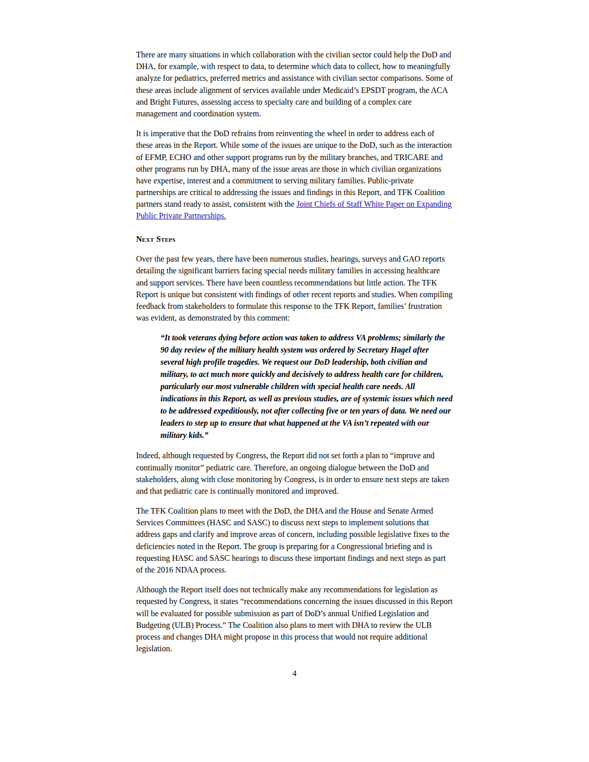There are many situations in which collaboration with the civilian sector could help the DoD and DHA, for example, with respect to data, to determine which data to collect, how to meaningfully analyze for pediatrics, preferred metrics and assistance with civilian sector comparisons. Some of these areas include alignment of services available under Medicaid’s EPSDT program, the ACA and Bright Futures, assessing access to specialty care and building of a complex care management and coordination system.
It is imperative that the DoD refrains from reinventing the wheel in order to address each of these areas in the Report. While some of the issues are unique to the DoD, such as the interaction of EFMP, ECHO and other support programs run by the military branches, and TRICARE and other programs run by DHA, many of the issue areas are those in which civilian organizations have expertise, interest and a commitment to serving military families. Public-private partnerships are critical to addressing the issues and findings in this Report, and TFK Coalition partners stand ready to assist, consistent with the Joint Chiefs of Staff White Paper on Expanding Public Private Partnerships.
Next Steps
Over the past few years, there have been numerous studies, hearings, surveys and GAO reports detailing the significant barriers facing special needs military families in accessing healthcare and support services. There have been countless recommendations but little action. The TFK Report is unique but consistent with findings of other recent reports and studies. When compiling feedback from stakeholders to formulate this response to the TFK Report, families’ frustration was evident, as demonstrated by this comment:
“It took veterans dying before action was taken to address VA problems; similarly the 90 day review of the military health system was ordered by Secretary Hagel after several high profile tragedies. We request our DoD leadership, both civilian and military, to act much more quickly and decisively to address health care for children, particularly our most vulnerable children with special health care needs. All indications in this Report, as well as previous studies, are of systemic issues which need to be addressed expeditiously, not after collecting five or ten years of data. We need our leaders to step up to ensure that what happened at the VA isn’t repeated with our military kids.”
Indeed, although requested by Congress, the Report did not set forth a plan to “improve and continually monitor” pediatric care. Therefore, an ongoing dialogue between the DoD and stakeholders, along with close monitoring by Congress, is in order to ensure next steps are taken and that pediatric care is continually monitored and improved.
The TFK Coalition plans to meet with the DoD, the DHA and the House and Senate Armed Services Committees (HASC and SASC) to discuss next steps to implement solutions that address gaps and clarify and improve areas of concern, including possible legislative fixes to the deficiencies noted in the Report. The group is preparing for a Congressional briefing and is requesting HASC and SASC hearings to discuss these important findings and next steps as part of the 2016 NDAA process.
Although the Report itself does not technically make any recommendations for legislation as requested by Congress, it states “recommendations concerning the issues discussed in this Report will be evaluated for possible submission as part of DoD’s annual Unified Legislation and Budgeting (ULB) Process.” The Coalition also plans to meet with DHA to review the ULB process and changes DHA might propose in this process that would not require additional legislation.
4